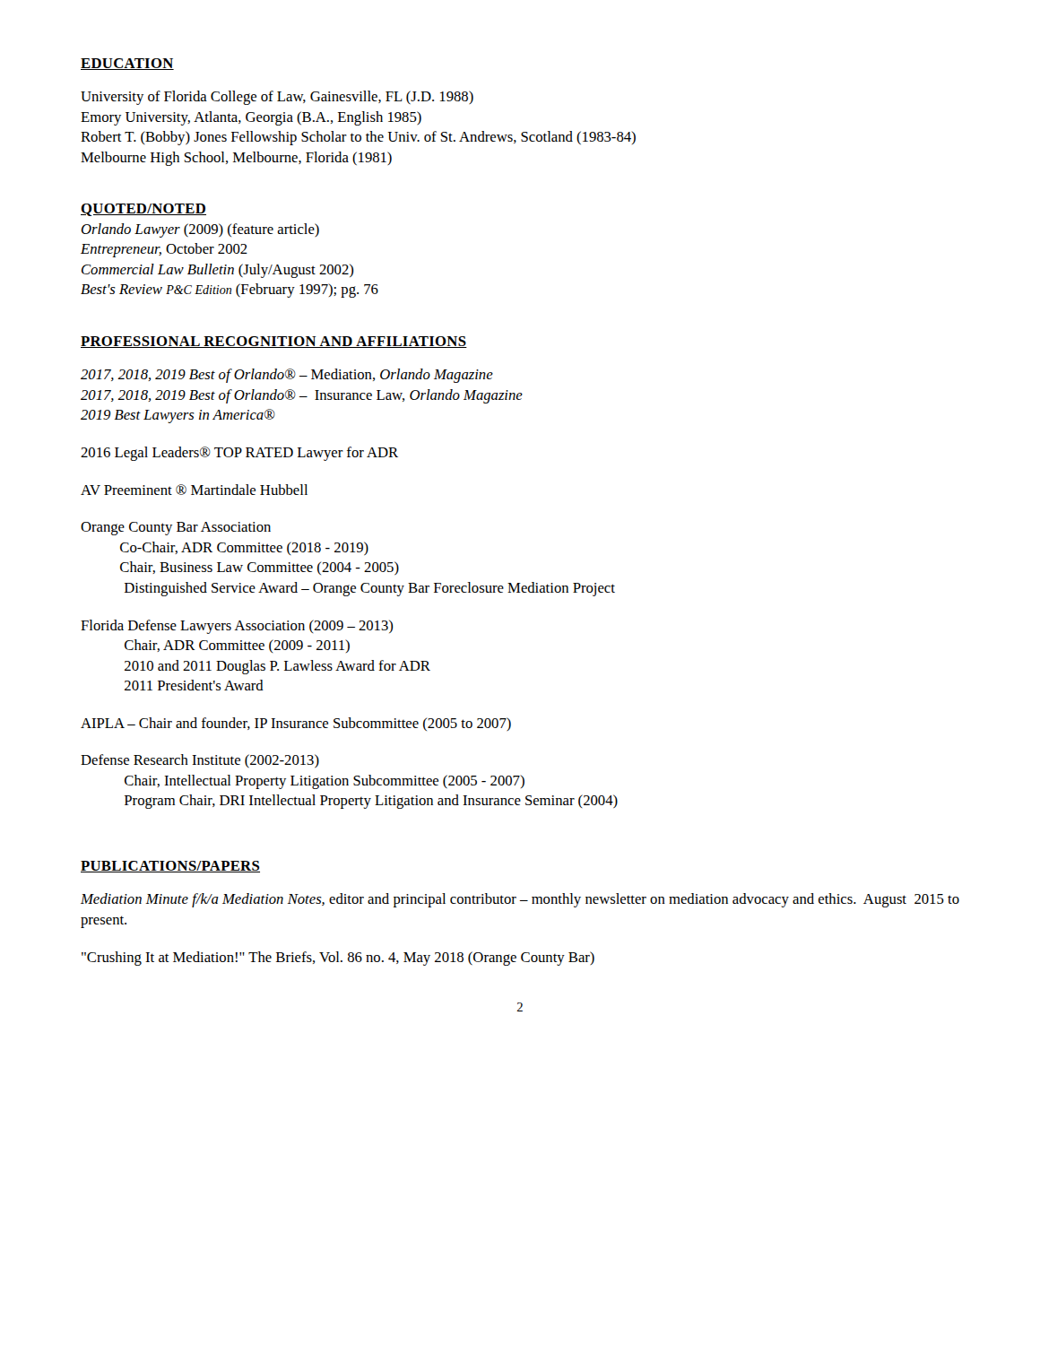EDUCATION
University of Florida College of Law, Gainesville, FL (J.D. 1988)
Emory University, Atlanta, Georgia (B.A., English 1985)
Robert T. (Bobby) Jones Fellowship Scholar to the Univ. of St. Andrews, Scotland (1983-84)
Melbourne High School, Melbourne, Florida (1981)
QUOTED/NOTED
Orlando Lawyer (2009) (feature article)
Entrepreneur, October 2002
Commercial Law Bulletin (July/August 2002)
Best's Review P&C Edition (February 1997); pg. 76
PROFESSIONAL RECOGNITION AND AFFILIATIONS
2017, 2018, 2019 Best of Orlando® – Mediation, Orlando Magazine
2017, 2018, 2019 Best of Orlando® – Insurance Law, Orlando Magazine
2019 Best Lawyers in America®
2016 Legal Leaders® TOP RATED Lawyer for ADR
AV Preeminent ® Martindale Hubbell
Orange County Bar Association
Co-Chair, ADR Committee (2018 - 2019)
Chair, Business Law Committee (2004 - 2005)
Distinguished Service Award – Orange County Bar Foreclosure Mediation Project
Florida Defense Lawyers Association (2009 – 2013)
Chair, ADR Committee (2009 - 2011)
2010 and 2011 Douglas P. Lawless Award for ADR
2011 President's Award
AIPLA – Chair and founder, IP Insurance Subcommittee (2005 to 2007)
Defense Research Institute (2002-2013)
Chair, Intellectual Property Litigation Subcommittee (2005 - 2007)
Program Chair, DRI Intellectual Property Litigation and Insurance Seminar (2004)
PUBLICATIONS/PAPERS
Mediation Minute f/k/a Mediation Notes, editor and principal contributor – monthly newsletter on mediation advocacy and ethics. August 2015 to present.
"Crushing It at Mediation!" The Briefs, Vol. 86 no. 4, May 2018 (Orange County Bar)
2